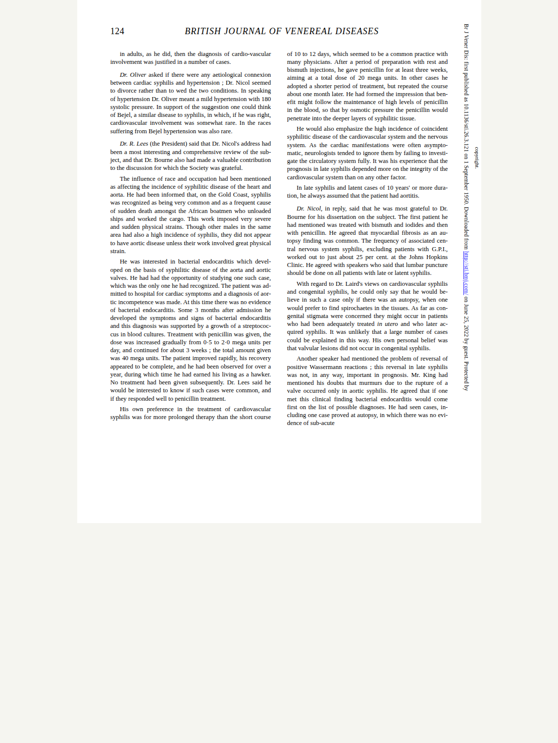124
BRITISH JOURNAL OF VENEREAL DISEASES
in adults, as he did, then the diagnosis of cardio-vascular involvement was justified in a number of cases.
Dr. Oliver asked if there were any aetiological connexion between cardiac syphilis and hypertension ; Dr. Nicol seemed to divorce rather than to wed the two conditions. In speaking of hypertension Dr. Oliver meant a mild hypertension with 180 systolic pressure. In support of the suggestion one could think of Bejel, a similar disease to syphilis, in which, if he was right, cardiovascular involvement was somewhat rare. In the races suffering from Bejel hypertension was also rare.
Dr. R. Lees (the President) said that Dr. Nicol's address had been a most interesting and comprehensive review of the subject, and that Dr. Bourne also had made a valuable contribution to the discussion for which the Society was grateful.
The influence of race and occupation had been mentioned as affecting the incidence of syphilitic disease of the heart and aorta. He had been informed that, on the Gold Coast, syphilis was recognized as being very common and as a frequent cause of sudden death amongst the African boatmen who unloaded ships and worked the cargo. This work imposed very severe and sudden physical strains. Though other males in the same area had also a high incidence of syphilis, they did not appear to have aortic disease unless their work involved great physical strain.
He was interested in bacterial endocarditis which developed on the basis of syphilitic disease of the aorta and aortic valves. He had had the opportunity of studying one such case, which was the only one he had recognized. The patient was admitted to hospital for cardiac symptoms and a diagnosis of aortic incompetence was made. At this time there was no evidence of bacterial endocarditis. Some 3 months after admission he developed the symptoms and signs of bacterial endocarditis and this diagnosis was supported by a growth of a streptococcus in blood cultures. Treatment with penicillin was given, the dose was increased gradually from 0·5 to 2·0 mega units per day, and continued for about 3 weeks ; the total amount given was 40 mega units. The patient improved rapidly, his recovery appeared to be complete, and he had been observed for over a year, during which time he had earned his living as a hawker. No treatment had been given subsequently. Dr. Lees said he would be interested to know if such cases were common, and if they responded well to penicillin treatment.
His own preference in the treatment of cardiovascular syphilis was for more prolonged therapy than the short course of 10 to 12 days, which seemed to be a common practice with many physicians. After a period of preparation with rest and bismuth injections, he gave penicillin for at least three weeks, aiming at a total dose of 20 mega units. In other cases he adopted a shorter period of treatment, but repeated the course about one month later. He had formed the impression that benefit might follow the maintenance of high levels of penicillin in the blood, so that by osmotic pressure the penicillin would penetrate into the deeper layers of syphilitic tissue.
He would also emphasize the high incidence of coincident syphilitic disease of the cardiovascular system and the nervous system. As the cardiac manifestations were often asymptomatic, neurologists tended to ignore them by failing to investigate the circulatory system fully. It was his experience that the prognosis in late syphilis depended more on the integrity of the cardiovascular system than on any other factor.
In late syphilis and latent cases of 10 years' or more duration, he always assumed that the patient had aortitis.
Dr. Nicol, in reply, said that he was most grateful to Dr. Bourne for his dissertation on the subject. The first patient he had mentioned was treated with bismuth and iodides and then with penicillin. He agreed that myocardial fibrosis as an autopsy finding was common. The frequency of associated central nervous system syphilis, excluding patients with G.P.I., worked out to just about 25 per cent. at the Johns Hopkins Clinic. He agreed with speakers who said that lumbar puncture should be done on all patients with late or latent syphilis.
With regard to Dr. Laird's views on cardiovascular syphilis and congenital syphilis, he could only say that he would believe in such a case only if there was an autopsy, when one would prefer to find spirochaetes in the tissues. As far as congenital stigmata were concerned they might occur in patients who had been adequately treated in utero and who later acquired syphilis. It was unlikely that a large number of cases could be explained in this way. His own personal belief was that valvular lesions did not occur in congenital syphilis.
Another speaker had mentioned the problem of reversal of positive Wassermann reactions ; this reversal in late syphilis was not, in any way, important in prognosis. Mr. King had mentioned his doubts that murmurs due to the rupture of a valve occurred only in aortic syphilis. He agreed that if one met this clinical finding bacterial endocarditis would come first on the list of possible diagnoses. He had seen cases, including one case proved at autopsy, in which there was no evidence of sub-acute
Br J Vener Dis: first published as 10.1136/sti.26.3.121 on 1 September 1950. Downloaded from http://sti.bmj.com/ on June 25, 2022 by guest. Protected by
copyright.